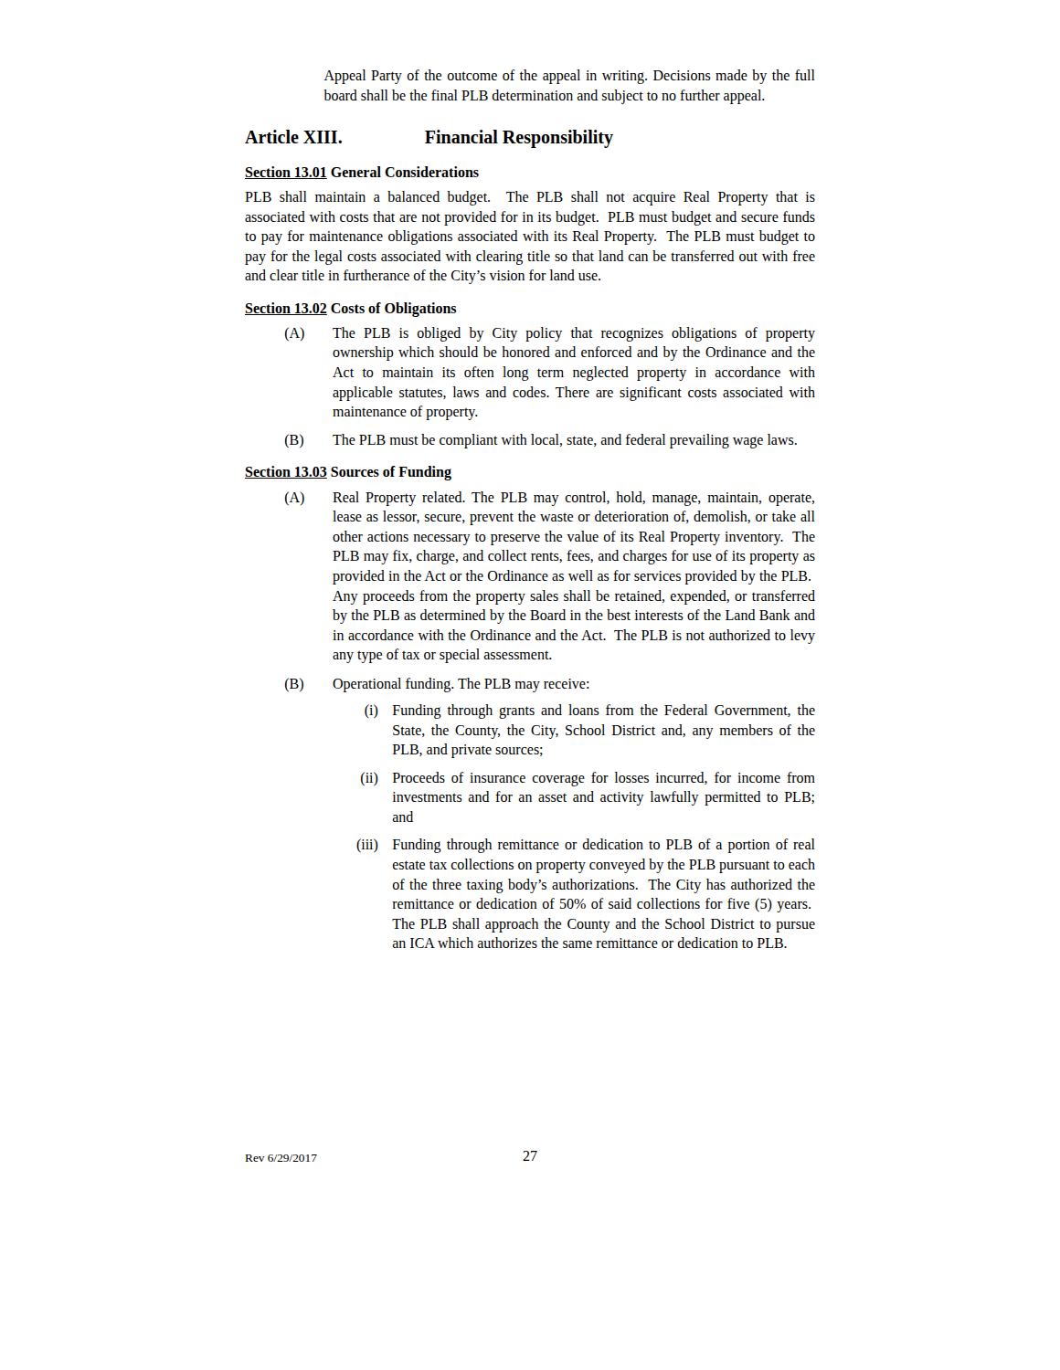Appeal Party of the outcome of the appeal in writing. Decisions made by the full board shall be the final PLB determination and subject to no further appeal.
Article XIII. Financial Responsibility
Section 13.01 General Considerations
PLB shall maintain a balanced budget. The PLB shall not acquire Real Property that is associated with costs that are not provided for in its budget. PLB must budget and secure funds to pay for maintenance obligations associated with its Real Property. The PLB must budget to pay for the legal costs associated with clearing title so that land can be transferred out with free and clear title in furtherance of the City’s vision for land use.
Section 13.02 Costs of Obligations
(A) The PLB is obliged by City policy that recognizes obligations of property ownership which should be honored and enforced and by the Ordinance and the Act to maintain its often long term neglected property in accordance with applicable statutes, laws and codes. There are significant costs associated with maintenance of property.
(B) The PLB must be compliant with local, state, and federal prevailing wage laws.
Section 13.03 Sources of Funding
(A) Real Property related. The PLB may control, hold, manage, maintain, operate, lease as lessor, secure, prevent the waste or deterioration of, demolish, or take all other actions necessary to preserve the value of its Real Property inventory. The PLB may fix, charge, and collect rents, fees, and charges for use of its property as provided in the Act or the Ordinance as well as for services provided by the PLB. Any proceeds from the property sales shall be retained, expended, or transferred by the PLB as determined by the Board in the best interests of the Land Bank and in accordance with the Ordinance and the Act. The PLB is not authorized to levy any type of tax or special assessment.
(B) Operational funding. The PLB may receive:
(i) Funding through grants and loans from the Federal Government, the State, the County, the City, School District and, any members of the PLB, and private sources;
(ii) Proceeds of insurance coverage for losses incurred, for income from investments and for an asset and activity lawfully permitted to PLB; and
(iii) Funding through remittance or dedication to PLB of a portion of real estate tax collections on property conveyed by the PLB pursuant to each of the three taxing body’s authorizations. The City has authorized the remittance or dedication of 50% of said collections for five (5) years. The PLB shall approach the County and the School District to pursue an ICA which authorizes the same remittance or dedication to PLB.
Rev 6/29/2017
27